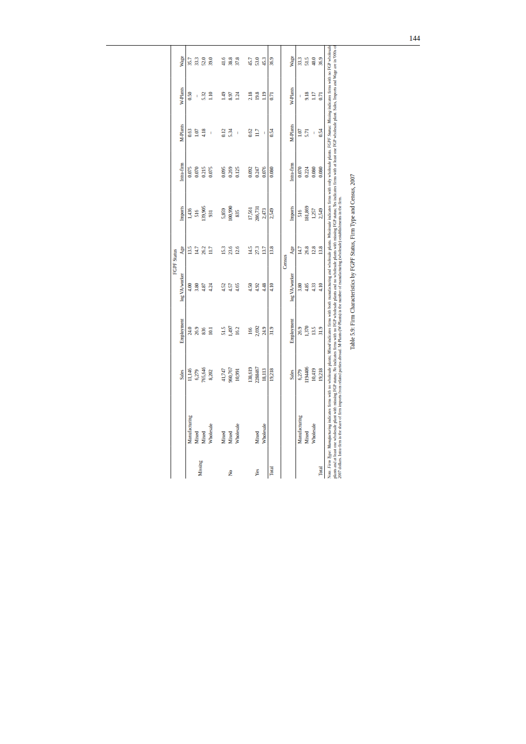144
| FGPF Status |
| | | Sales | Employment | log VA/worker | Age | Imports | Intra-firm | M-Plants | W-Plants | Wage |
| Missing | Manufacturing | 11,146 | 24.0 | 4.00 | 13.5 | 1,436 | 0.075 | 0.63 | 0.50 | 35.7 |
| Mixed | 6,279 | 26.9 | 3.80 | 14.7 | 516 | 0.070 | 1.07 | – | 33.3 |
| Mixed | 765,646 | 836 | 4.87 | 26.2 | 139,905 | 0.215 | 4.18 | 5.32 | 52.0 |
| Wholesale | 8,202 | 10.1 | 4.24 | 11.7 | 931 | 0.075 | – | 1.10 | 39.0 |
| No | Mixed | 41,747 | 51.5 | 4.52 | 15.3 | 5,859 | 0.095 | 0.12 | 1.49 | 41.6 |
| Mixed | 960,767 | 1,497 | 4.57 | 23.6 | 100,990 | 0.269 | 5.34 | 8.97 | 38.8 |
| Wholesale | 10,991 | 16.2 | 4.65 | 12.6 | 835 | 0.125 | – | 1.24 | 37.8 |
| Yes | | 138,619 | 166 | 4.50 | 14.5 | 17,561 | 0.092 | 0.62 | 2.18 | 45.7 |
| Mixed | 2288467 | 2,692 | 4.92 | 27.3 | 286,731 | 0.247 | 11.7 | 19.8 | 53.0 |
| Wholesale | 18,113 | 24.9 | 4.48 | 13.7 | 2,473 | 0.076 | – | 1.19 | 45.3 |
| Total | | 19,218 | 31.9 | 4.10 | 13.8 | 2,549 | 0.080 | 0.54 | 0.71 | 36.9 |
| Census |
| | | Sales | Employment | log VA/worker | Age | Imports | Intra-firm | M-Plants | W-Plants | Wage |
| | Manufacturing | 6,279 | 26.9 | 3.80 | 14.7 | 516 | 0.070 | 1.07 | – | 33.3 |
| | Mixed | 1194406 | 1,370 | 4.85 | 26.8 | 181,869 | 0.224 | 5.71 | 9.18 | 51.5 |
| | Wholesale | 10,419 | 13.5 | 4.33 | 12.8 | 1,257 | 0.080 | – | 1.17 | 40.0 |
| Total | | 19,218 | 31.9 | 4.10 | 13.8 | 2,549 | 0.080 | 0.54 | 0.71 | 36.9 |
Note. Firm Type: Manufacturing indicates firms with no wholesale plants; Mixed indicates firms with both manufacturing and wholesale plants. Wholesale indicates firms with only wholesale plants. FGPF Status: Missing indicates firms with no FGP wholesale plants and at least one wholesale plant with missing FGP status; No indicates firms with no FGP wholesale plants and no wholesale plants with missing FGP status; Yes indicates firms with at least one FGP wholesale plant. Sales, Imports and Wage are in '000s of 2007 dollars. Intra-firm is the share of firm imports from related parties abroad. M-Plants (W-Plants) is the number of manufacturing (wholesale) establishments in the firm.
Table 5.9: Firm Characteristics by FGPF Status, Firm Type and Census, 2007